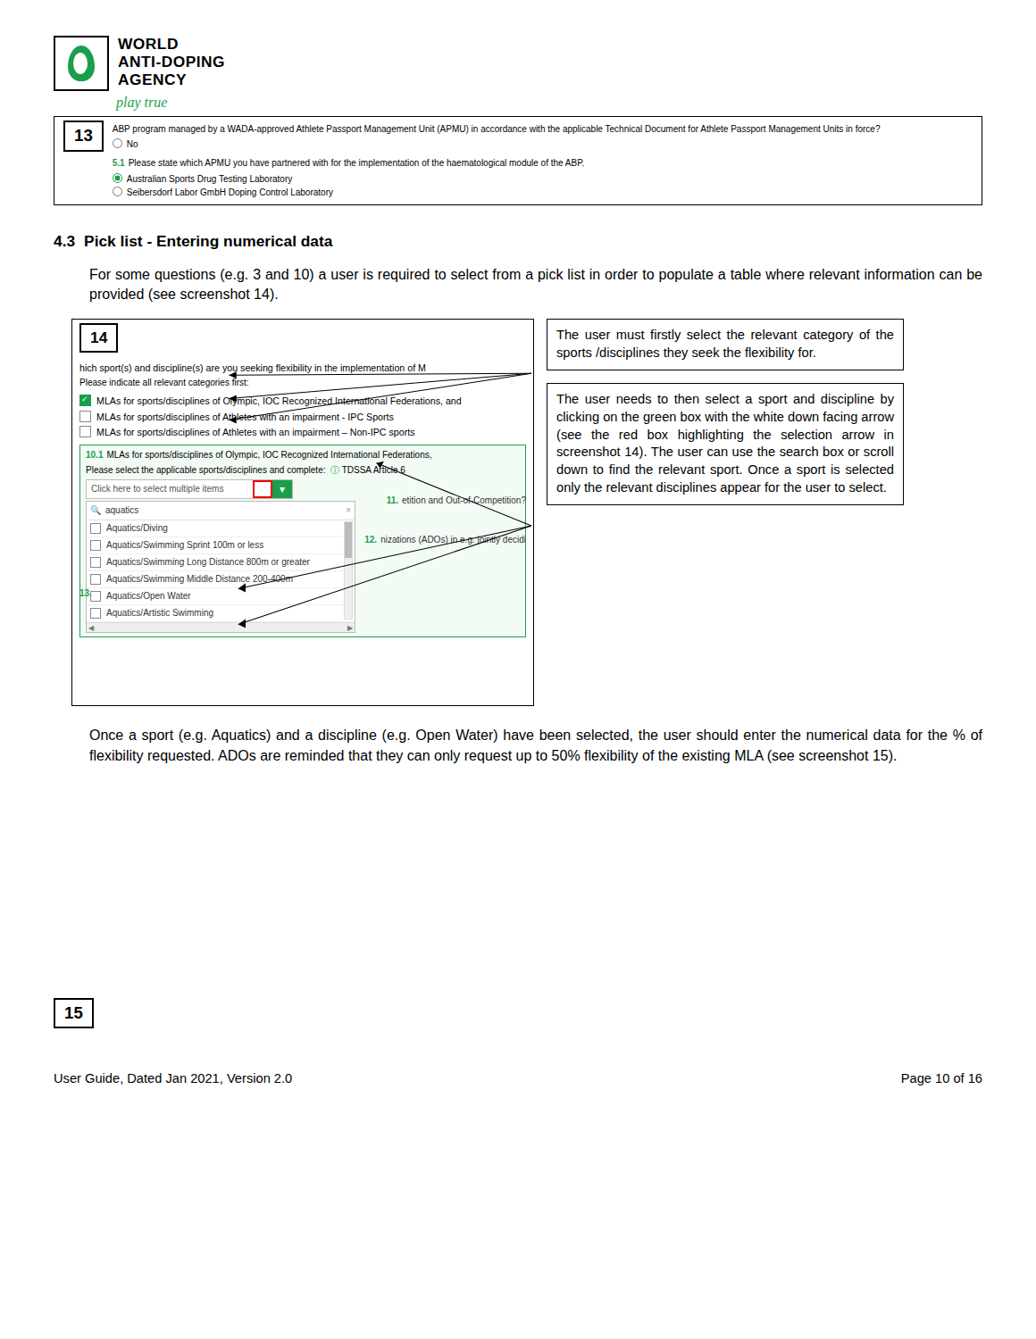WORLD
ANTI-DOPING
AGENCY
play true
13
ABP program managed by a WADA-approved Athlete Passport Management Unit (APMU) in accordance with the applicable Technical Document for Athlete Passport Management Units in force?
No
5.1 Please state which APMU you have partnered with for the implementation of the haematological module of the ABP.
Australian Sports Drug Testing Laboratory
Seibersdorf Labor GmbH Doping Control Laboratory
4.3 Pick list - Entering numerical data
For some questions (e.g. 3 and 10) a user is required to select from a pick list in order to populate a table where relevant information can be provided (see screenshot 14).
14
hich sport(s) and discipline(s) are you seeking flexibility in the implementation of M
Please indicate all relevant categories first:
MLAs for sports/disciplines of Olympic, IOC Recognized International Federations, and
MLAs for sports/disciplines of Athletes with an impairment - IPC Sports
MLAs for sports/disciplines of Athletes with an impairment – Non-IPC sports
10.1 MLAs for sports/disciplines of Olympic, IOC Recognized International Federations,
Please select the applicable sports/disciplines and complete: ⓘ TDSSA Article 6
Click here to select multiple items
▾
🔍aquatics×
Aquatics/Diving
Aquatics/Swimming Sprint 100m or less
Aquatics/Swimming Long Distance 800m or greater
Aquatics/Swimming Middle Distance 200-400m
Aquatics/Open Water
Aquatics/Artistic Swimming
◀▶
11. etition and Out-of-Competition?
12. nizations (ADOs) in e.g. jointly decidi
13.
The user must firstly select the relevant category of the sports /disciplines they seek the flexibility for.
The user needs to then select a sport and discipline by clicking on the green box with the white down facing arrow (see the red box highlighting the selection arrow in screenshot 14). The user can use the search box or scroll down to find the relevant sport. Once a sport is selected only the relevant disciplines appear for the user to select.
Once a sport (e.g. Aquatics) and a discipline (e.g. Open Water) have been selected, the user should enter the numerical data for the % of flexibility requested. ADOs are reminded that they can only request up to 50% flexibility of the existing MLA (see screenshot 15).
15
User Guide, Dated Jan 2021, Version 2.0
Page 10 of 16